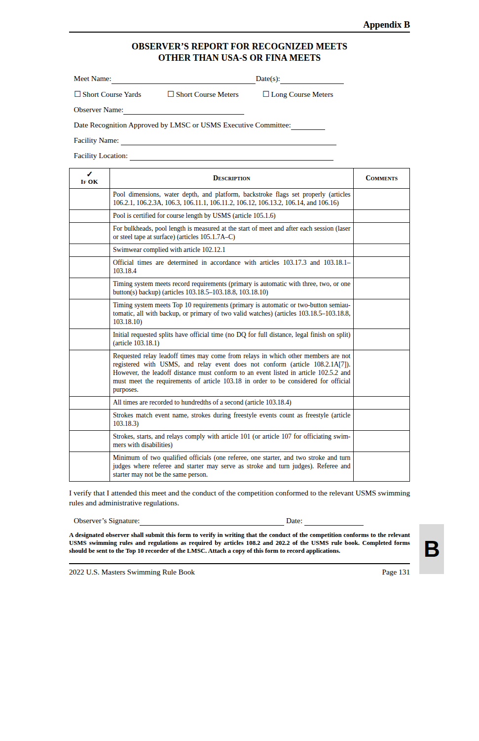Appendix B
OBSERVER’S REPORT FOR RECOGNIZED MEETS
OTHER THAN USA-S OR FINA MEETS
Meet Name: Date(s):
☐ Short Course Yards ☐ Short Course Meters ☐ Long Course Meters
Observer Name:
Date Recognition Approved by LMSC or USMS Executive Committee:
Facility Name:
Facility Location:
| ✓ If OK | Description | Com­ments |
| --- | --- | --- |
| | Pool dimensions, water depth, and platform, backstroke flags set properly (articles 106.2.1, 106.2.3A, 106.3, 106.11.1, 106.11.2, 106.12, 106.13.2, 106.14, and 106.16) | |
| | Pool is certified for course length by USMS (article 105.1.6) | |
| | For bulkheads, pool length is measured at the start of meet and after each session (laser or steel tape at surface) (articles 105.1.7A–C) | |
| | Swimwear complied with article 102.12.1 | |
| | Official times are determined in accordance with articles 103.17.3 and 103.18.1–103.18.4 | |
| | Timing system meets record requirements (primary is automatic with three, two, or one button(s) backup) (articles 103.18.5–103.18.8, 103.18.10) | |
| | Timing system meets Top 10 requirements (primary is automatic or two-button semiautomatic, all with backup, or primary of two valid watches) (articles 103.18.5–103.18.8, 103.18.10) | |
| | Initial requested splits have official time (no DQ for full distance, legal finish on split) (article 103.18.1) | |
| | Requested relay leadoff times may come from relays in which other members are not registered with USMS, and relay event does not conform (article 108.2.1A[7]). However, the leadoff distance must conform to an event listed in article 102.5.2 and must meet the requirements of article 103.18 in order to be considered for official purposes. | |
| | All times are recorded to hundredths of a second (article 103.18.4) | |
| | Strokes match event name, strokes during freestyle events count as freestyle (article 103.18.3) | |
| | Strokes, starts, and relays comply with article 101 (or article 107 for officiating swimmers with disabilities) | |
| | Minimum of two qualified officials (one referee, one starter, and two stroke and turn judges where referee and starter may serve as stroke and turn judges). Referee and starter may not be the same person. | |
I verify that I attended this meet and the conduct of the competition conformed to the relevant USMS swimming rules and administrative regulations.
Observer’s Signature: Date:
A designated observer shall submit this form to verify in writing that the conduct of the competition conforms to the relevant USMS swimming rules and regulations as required by articles 108.2 and 202.2 of the USMS rule book. Completed forms should be sent to the Top 10 recorder of the LMSC. Attach a copy of this form to record applications.
2022 U.S. Masters Swimming Rule Book Page 131
B